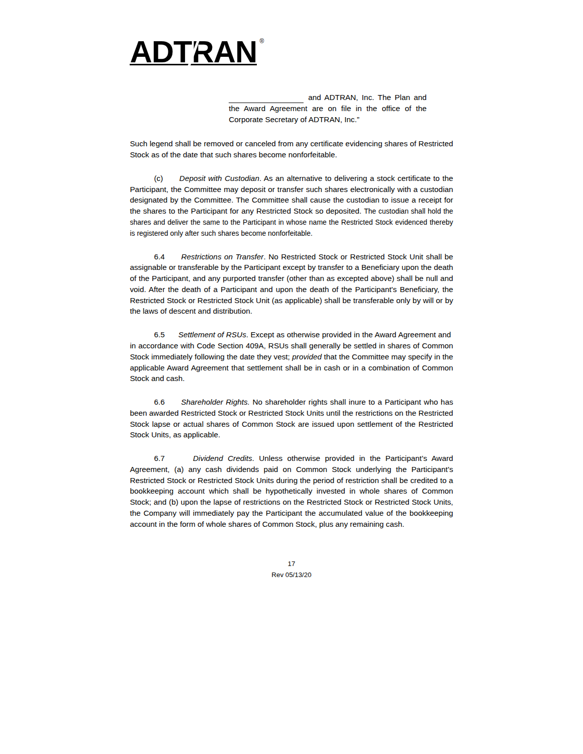ADTRAN ®
and ADTRAN, Inc. The Plan and the Award Agreement are on file in the office of the Corporate Secretary of ADTRAN, Inc.”
Such legend shall be removed or canceled from any certificate evidencing shares of Restricted Stock as of the date that such shares become nonforfeitable.
(c) Deposit with Custodian. As an alternative to delivering a stock certificate to the Participant, the Committee may deposit or transfer such shares electronically with a custodian designated by the Committee. The Committee shall cause the custodian to issue a receipt for the shares to the Participant for any Restricted Stock so deposited. The custodian shall hold the shares and deliver the same to the Participant in whose name the Restricted Stock evidenced thereby is registered only after such shares become nonforfeitable.
6.4 Restrictions on Transfer. No Restricted Stock or Restricted Stock Unit shall be assignable or transferable by the Participant except by transfer to a Beneficiary upon the death of the Participant, and any purported transfer (other than as excepted above) shall be null and void. After the death of a Participant and upon the death of the Participant's Beneficiary, the Restricted Stock or Restricted Stock Unit (as applicable) shall be transferable only by will or by the laws of descent and distribution.
6.5 Settlement of RSUs. Except as otherwise provided in the Award Agreement and in accordance with Code Section 409A, RSUs shall generally be settled in shares of Common Stock immediately following the date they vest; provided that the Committee may specify in the applicable Award Agreement that settlement shall be in cash or in a combination of Common Stock and cash.
6.6 Shareholder Rights. No shareholder rights shall inure to a Participant who has been awarded Restricted Stock or Restricted Stock Units until the restrictions on the Restricted Stock lapse or actual shares of Common Stock are issued upon settlement of the Restricted Stock Units, as applicable.
6.7 Dividend Credits. Unless otherwise provided in the Participant’s Award Agreement, (a) any cash dividends paid on Common Stock underlying the Participant’s Restricted Stock or Restricted Stock Units during the period of restriction shall be credited to a bookkeeping account which shall be hypothetically invested in whole shares of Common Stock; and (b) upon the lapse of restrictions on the Restricted Stock or Restricted Stock Units, the Company will immediately pay the Participant the accumulated value of the bookkeeping account in the form of whole shares of Common Stock, plus any remaining cash.
17
Rev 05/13/20